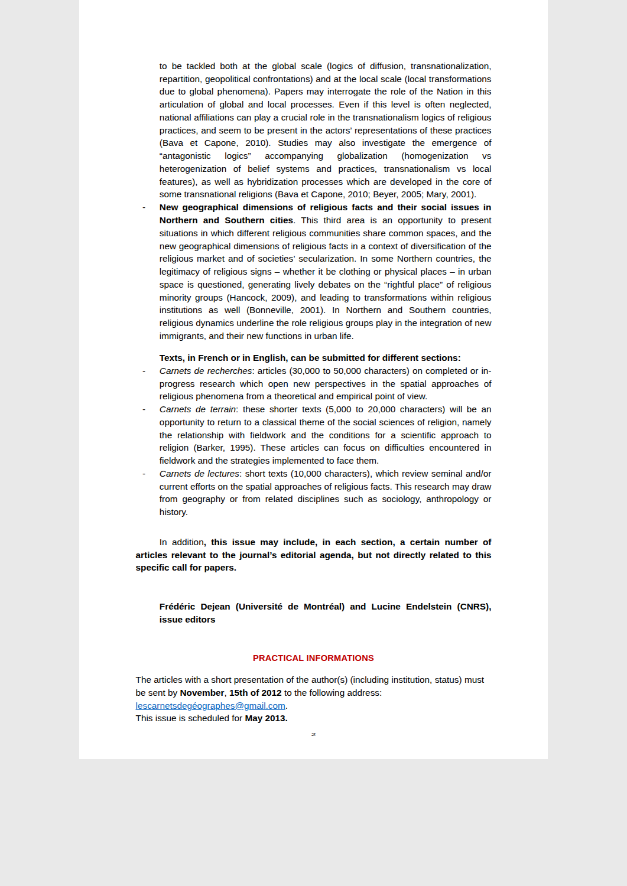to be tackled both at the global scale (logics of diffusion, transnationalization, repartition, geopolitical confrontations) and at the local scale (local transformations due to global phenomena). Papers may interrogate the role of the Nation in this articulation of global and local processes. Even if this level is often neglected, national affiliations can play a crucial role in the transnationalism logics of religious practices, and seem to be present in the actors’ representations of these practices (Bava et Capone, 2010). Studies may also investigate the emergence of “antagonistic logics” accompanying globalization (homogenization vs heterogenization of belief systems and practices, transnationalism vs local features), as well as hybridization processes which are developed in the core of some transnational religions (Bava et Capone, 2010; Beyer, 2005; Mary, 2001).
New geographical dimensions of religious facts and their social issues in Northern and Southern cities. This third area is an opportunity to present situations in which different religious communities share common spaces, and the new geographical dimensions of religious facts in a context of diversification of the religious market and of societies’ secularization. In some Northern countries, the legitimacy of religious signs – whether it be clothing or physical places – in urban space is questioned, generating lively debates on the “rightful place” of religious minority groups (Hancock, 2009), and leading to transformations within religious institutions as well (Bonneville, 2001). In Northern and Southern countries, religious dynamics underline the role religious groups play in the integration of new immigrants, and their new functions in urban life.
Texts, in French or in English, can be submitted for different sections:
Carnets de recherches: articles (30,000 to 50,000 characters) on completed or in-progress research which open new perspectives in the spatial approaches of religious phenomena from a theoretical and empirical point of view.
Carnets de terrain: these shorter texts (5,000 to 20,000 characters) will be an opportunity to return to a classical theme of the social sciences of religion, namely the relationship with fieldwork and the conditions for a scientific approach to religion (Barker, 1995). These articles can focus on difficulties encountered in fieldwork and the strategies implemented to face them.
Carnets de lectures: short texts (10,000 characters), which review seminal and/or current efforts on the spatial approaches of religious facts. This research may draw from geography or from related disciplines such as sociology, anthropology or history.
In addition, this issue may include, in each section, a certain number of articles relevant to the journal’s editorial agenda, but not directly related to this specific call for papers.
Frédéric Dejean (Université de Montréal) and Lucine Endelstein (CNRS), issue editors
PRACTICAL INFORMATIONS
The articles with a short presentation of the author(s) (including institution, status) must be sent by November, 15th of 2012 to the following address: lescarnetsdegéographes@gmail.com.
This issue is scheduled for May 2013.
2